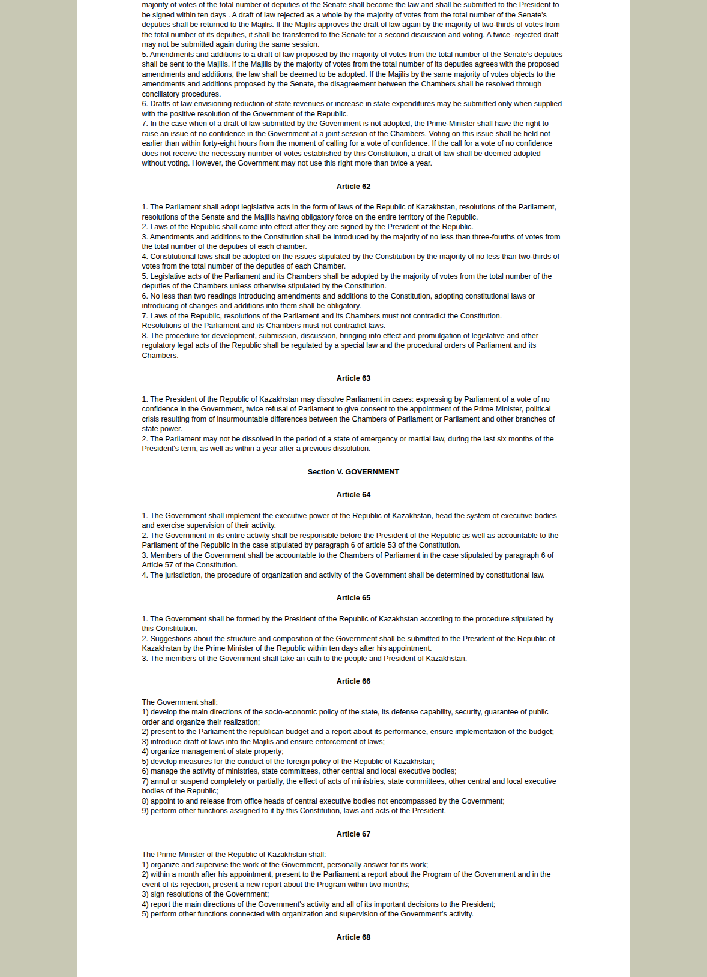majority of votes of the total number of deputies of the Senate shall become the law and shall be submitted to the President to be signed within ten days . A draft of law rejected as a whole by the majority of votes from the total number of the Senate's deputies shall be returned to the Majilis. If the Majilis approves the draft of law again by the majority of two-thirds of votes from the total number of its deputies, it shall be transferred to the Senate for a second discussion and voting. A twice -rejected draft may not be submitted again during the same session.
5. Amendments and additions to a draft of law proposed by the majority of votes from the total number of the Senate's deputies shall be sent to the Majilis. If the Majilis by the majority of votes from the total number of its deputies agrees with the proposed amendments and additions, the law shall be deemed to be adopted. If the Majilis by the same majority of votes objects to the amendments and additions proposed by the Senate, the disagreement between the Chambers shall be resolved through conciliatory procedures.
6. Drafts of law envisioning reduction of state revenues or increase in state expenditures may be submitted only when supplied with the positive resolution of the Government of the Republic.
7. In the case when of a draft of law submitted by the Government is not adopted, the Prime-Minister shall have the right to raise an issue of no confidence in the Government at a joint session of the Chambers. Voting on this issue shall be held not earlier than within forty-eight hours from the moment of calling for a vote of confidence. If the call for a vote of no confidence does not receive the necessary number of votes established by this Constitution, a draft of law shall be deemed adopted without voting. However, the Government may not use this right more than twice a year.
Article 62
1. The Parliament shall adopt legislative acts in the form of laws of the Republic of Kazakhstan, resolutions of the Parliament, resolutions of the Senate and the Majilis having obligatory force on the entire territory of the Republic.
2. Laws of the Republic shall come into effect after they are signed by the President of the Republic.
3. Amendments and additions to the Constitution shall be introduced by the majority of no less than three-fourths of votes from the total number of the deputies of each chamber.
4. Constitutional laws shall be adopted on the issues stipulated by the Constitution by the majority of no less than two-thirds of votes from the total number of the deputies of each Chamber.
5. Legislative acts of the Parliament and its Chambers shall be adopted by the majority of votes from the total number of the deputies of the Chambers unless otherwise stipulated by the Constitution.
6. No less than two readings introducing amendments and additions to the Constitution, adopting constitutional laws or introducing of changes and additions into them shall be obligatory.
7. Laws of the Republic, resolutions of the Parliament and its Chambers must not contradict the Constitution.
Resolutions of the Parliament and its Chambers must not contradict laws.
8. The procedure for development, submission, discussion, bringing into effect and promulgation of legislative and other regulatory legal acts of the Republic shall be regulated by a special law and the procedural orders of Parliament and its Chambers.
Article 63
1. The President of the Republic of Kazakhstan may dissolve Parliament in cases: expressing by Parliament of a vote of no confidence in the Government, twice refusal of Parliament to give consent to the appointment of the Prime Minister, political crisis resulting from of insurmountable differences between the Chambers of Parliament or Parliament and other branches of state power.
2. The Parliament may not be dissolved in the period of a state of emergency or martial law, during the last six months of the President's term, as well as within a year after a previous dissolution.
Section V. GOVERNMENT
Article 64
1. The Government shall implement the executive power of the Republic of Kazakhstan, head the system of executive bodies and exercise supervision of their activity.
2. The Government in its entire activity shall be responsible before the President of the Republic as well as accountable to the Parliament of the Republic in the case stipulated by paragraph 6 of article 53 of the Constitution.
3. Members of the Government shall be accountable to the Chambers of Parliament in the case stipulated by paragraph 6 of Article 57 of the Constitution.
4. The jurisdiction, the procedure of organization and activity of the Government shall be determined by constitutional law.
Article 65
1. The Government shall be formed by the President of the Republic of Kazakhstan according to the procedure stipulated by this Constitution.
2. Suggestions about the structure and composition of the Government shall be submitted to the President of the Republic of Kazakhstan by the Prime Minister of the Republic within ten days after his appointment.
3. The members of the Government shall take an oath to the people and President of Kazakhstan.
Article 66
The Government shall:
1) develop the main directions of the socio-economic policy of the state, its defense capability, security, guarantee of public order and organize their realization;
2) present to the Parliament the republican budget and a report about its performance, ensure implementation of the budget;
3) introduce draft of laws into the Majilis and ensure enforcement of laws;
4) organize management of state property;
5) develop measures for the conduct of the foreign policy of the Republic of Kazakhstan;
6) manage the activity of ministries, state committees, other central and local executive bodies;
7) annul or suspend completely or partially, the effect of acts of ministries, state committees, other central and local executive bodies of the Republic;
8) appoint to and release from office heads of central executive bodies not encompassed by the Government;
9) perform other functions assigned to it by this Constitution, laws and acts of the President.
Article 67
The Prime Minister of the Republic of Kazakhstan shall:
1) organize and supervise the work of the Government, personally answer for its work;
2) within a month after his appointment, present to the Parliament a report about the Program of the Government and in the event of its rejection, present a new report about the Program within two months;
3) sign resolutions of the Government;
4) report the main directions of the Government's activity and all of its important decisions to the President;
5) perform other functions connected with organization and supervision of the Government's activity.
Article 68